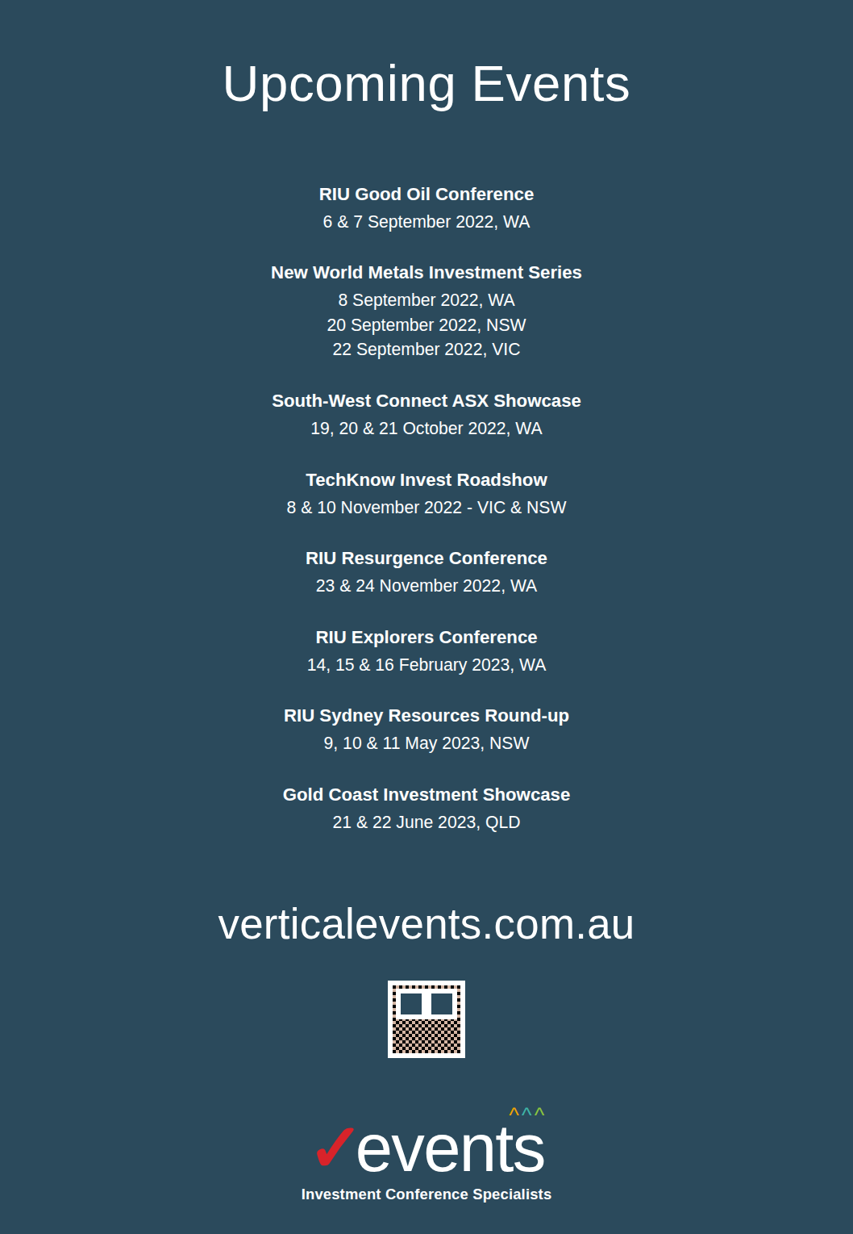Upcoming Events
RIU Good Oil Conference 6 & 7 September 2022, WA
New World Metals Investment Series 8 September 2022, WA 20 September 2022, NSW 22 September 2022, VIC
South-West Connect ASX Showcase 19, 20 & 21 October 2022, WA
TechKnow Invest Roadshow 8 & 10 November 2022 - VIC & NSW
RIU Resurgence Conference 23 & 24 November 2022, WA
RIU Explorers Conference 14, 15 & 16 February 2023, WA
RIU Sydney Resources Round-up 9, 10 & 11 May 2023, NSW
Gold Coast Investment Showcase 21 & 22 June 2023, QLD
verticalevents.com.au
✓events^^^
Investment Conference Specialists